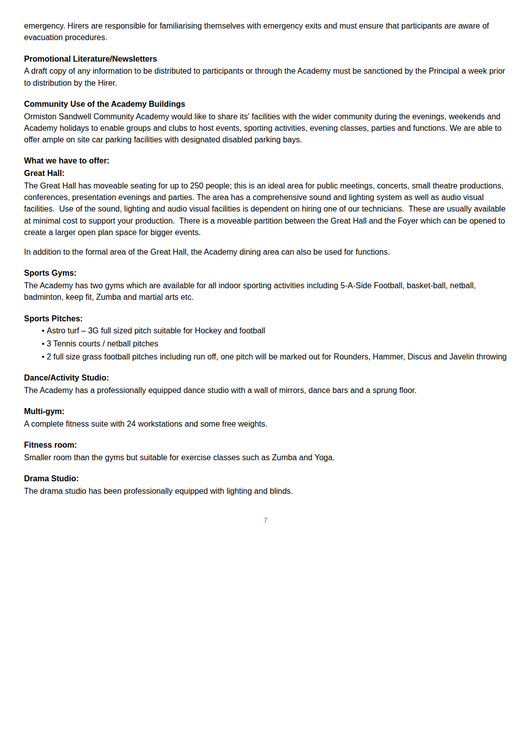emergency. Hirers are responsible for familiarising themselves with emergency exits and must ensure that participants are aware of evacuation procedures.
Promotional Literature/Newsletters
A draft copy of any information to be distributed to participants or through the Academy must be sanctioned by the Principal a week prior to distribution by the Hirer.
Community Use of the Academy Buildings
Ormiston Sandwell Community Academy would like to share its' facilities with the wider community during the evenings, weekends and Academy holidays to enable groups and clubs to host events, sporting activities, evening classes, parties and functions. We are able to offer ample on site car parking facilities with designated disabled parking bays.
What we have to offer:
Great Hall:
The Great Hall has moveable seating for up to 250 people; this is an ideal area for public meetings, concerts, small theatre productions, conferences, presentation evenings and parties. The area has a comprehensive sound and lighting system as well as audio visual facilities. Use of the sound, lighting and audio visual facilities is dependent on hiring one of our technicians. These are usually available at minimal cost to support your production. There is a moveable partition between the Great Hall and the Foyer which can be opened to create a larger open plan space for bigger events.
In addition to the formal area of the Great Hall, the Academy dining area can also be used for functions.
Sports Gyms:
The Academy has two gyms which are available for all indoor sporting activities including 5-A-Side Football, basket-ball, netball, badminton, keep fit, Zumba and martial arts etc.
Sports Pitches:
Astro turf – 3G full sized pitch suitable for Hockey and football
3 Tennis courts / netball pitches
2 full size grass football pitches including run off, one pitch will be marked out for Rounders, Hammer, Discus and Javelin throwing
Dance/Activity Studio:
The Academy has a professionally equipped dance studio with a wall of mirrors, dance bars and a sprung floor.
Multi-gym:
A complete fitness suite with 24 workstations and some free weights.
Fitness room:
Smaller room than the gyms but suitable for exercise classes such as Zumba and Yoga.
Drama Studio:
The drama studio has been professionally equipped with lighting and blinds.
7